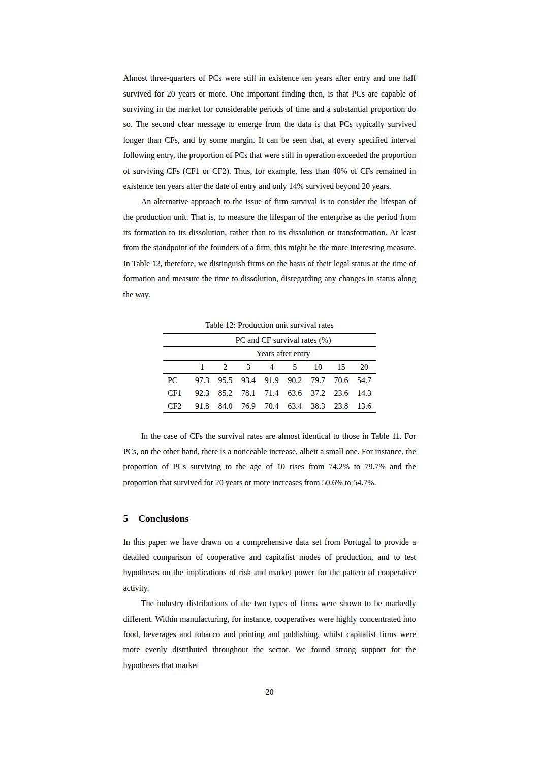Almost three-quarters of PCs were still in existence ten years after entry and one half survived for 20 years or more. One important finding then, is that PCs are capable of surviving in the market for considerable periods of time and a substantial proportion do so. The second clear message to emerge from the data is that PCs typically survived longer than CFs, and by some margin. It can be seen that, at every specified interval following entry, the proportion of PCs that were still in operation exceeded the proportion of surviving CFs (CF1 or CF2). Thus, for example, less than 40% of CFs remained in existence ten years after the date of entry and only 14% survived beyond 20 years.
An alternative approach to the issue of firm survival is to consider the lifespan of the production unit. That is, to measure the lifespan of the enterprise as the period from its formation to its dissolution, rather than to its dissolution or transformation. At least from the standpoint of the founders of a firm, this might be the more interesting measure. In Table 12, therefore, we distinguish firms on the basis of their legal status at the time of formation and measure the time to dissolution, disregarding any changes in status along the way.
Table 12: Production unit survival rates
| | PC and CF survival rates (%) |
| | Years after entry |
| | 1 | 2 | 3 | 4 | 5 | 10 | 15 | 20 |
| PC | 97.3 | 95.5 | 93.4 | 91.9 | 90.2 | 79.7 | 70.6 | 54.7 |
| CF1 | 92.3 | 85.2 | 78.1 | 71.4 | 63.6 | 37.2 | 23.6 | 14.3 |
| CF2 | 91.8 | 84.0 | 76.9 | 70.4 | 63.4 | 38.3 | 23.8 | 13.6 |
In the case of CFs the survival rates are almost identical to those in Table 11. For PCs, on the other hand, there is a noticeable increase, albeit a small one. For instance, the proportion of PCs surviving to the age of 10 rises from 74.2% to 79.7% and the proportion that survived for 20 years or more increases from 50.6% to 54.7%.
5 Conclusions
In this paper we have drawn on a comprehensive data set from Portugal to provide a detailed comparison of cooperative and capitalist modes of production, and to test hypotheses on the implications of risk and market power for the pattern of cooperative activity.
The industry distributions of the two types of firms were shown to be markedly different. Within manufacturing, for instance, cooperatives were highly concentrated into food, beverages and tobacco and printing and publishing, whilst capitalist firms were more evenly distributed throughout the sector. We found strong support for the hypotheses that market
20